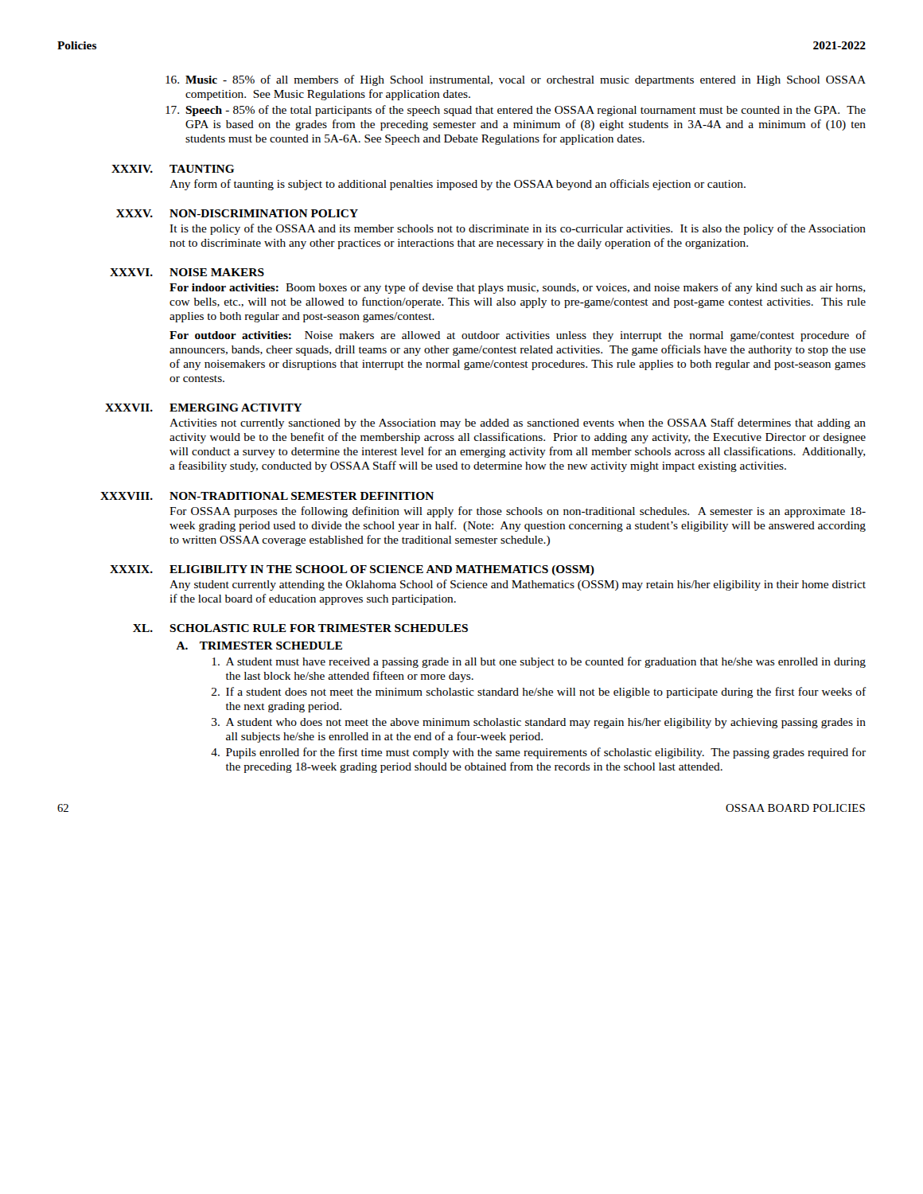Policies 2021-2022
16. Music - 85% of all members of High School instrumental, vocal or orchestral music departments entered in High School OSSAA competition. See Music Regulations for application dates.
17. Speech - 85% of the total participants of the speech squad that entered the OSSAA regional tournament must be counted in the GPA. The GPA is based on the grades from the preceding semester and a minimum of (8) eight students in 3A-4A and a minimum of (10) ten students must be counted in 5A-6A. See Speech and Debate Regulations for application dates.
XXXIV.
TAUNTING
Any form of taunting is subject to additional penalties imposed by the OSSAA beyond an officials ejection or caution.
XXXV.
NON-DISCRIMINATION POLICY
It is the policy of the OSSAA and its member schools not to discriminate in its co-curricular activities. It is also the policy of the Association not to discriminate with any other practices or interactions that are necessary in the daily operation of the organization.
XXXVI.
NOISE MAKERS
For indoor activities: Boom boxes or any type of devise that plays music, sounds, or voices, and noise makers of any kind such as air horns, cow bells, etc., will not be allowed to function/operate. This will also apply to pre-game/contest and post-game contest activities. This rule applies to both regular and post-season games/contest.
For outdoor activities: Noise makers are allowed at outdoor activities unless they interrupt the normal game/contest procedure of announcers, bands, cheer squads, drill teams or any other game/contest related activities. The game officials have the authority to stop the use of any noisemakers or disruptions that interrupt the normal game/contest procedures. This rule applies to both regular and post-season games or contests.
XXXVII.
EMERGING ACTIVITY
Activities not currently sanctioned by the Association may be added as sanctioned events when the OSSAA Staff determines that adding an activity would be to the benefit of the membership across all classifications. Prior to adding any activity, the Executive Director or designee will conduct a survey to determine the interest level for an emerging activity from all member schools across all classifications. Additionally, a feasibility study, conducted by OSSAA Staff will be used to determine how the new activity might impact existing activities.
XXXVIII.
NON-TRADITIONAL SEMESTER DEFINITION
For OSSAA purposes the following definition will apply for those schools on non-traditional schedules. A semester is an approximate 18-week grading period used to divide the school year in half. (Note: Any question concerning a student’s eligibility will be answered according to written OSSAA coverage established for the traditional semester schedule.)
XXXIX.
ELIGIBILITY IN THE SCHOOL OF SCIENCE AND MATHEMATICS (OSSM)
Any student currently attending the Oklahoma School of Science and Mathematics (OSSM) may retain his/her eligibility in their home district if the local board of education approves such participation.
XL.
SCHOLASTIC RULE FOR TRIMESTER SCHEDULES
A.
TRIMESTER SCHEDULE
1. A student must have received a passing grade in all but one subject to be counted for graduation that he/she was enrolled in during the last block he/she attended fifteen or more days.
2. If a student does not meet the minimum scholastic standard he/she will not be eligible to participate during the first four weeks of the next grading period.
3. A student who does not meet the above minimum scholastic standard may regain his/her eligibility by achieving passing grades in all subjects he/she is enrolled in at the end of a four-week period.
4. Pupils enrolled for the first time must comply with the same requirements of scholastic eligibility. The passing grades required for the preceding 18-week grading period should be obtained from the records in the school last attended.
62 OSSAA BOARD POLICIES